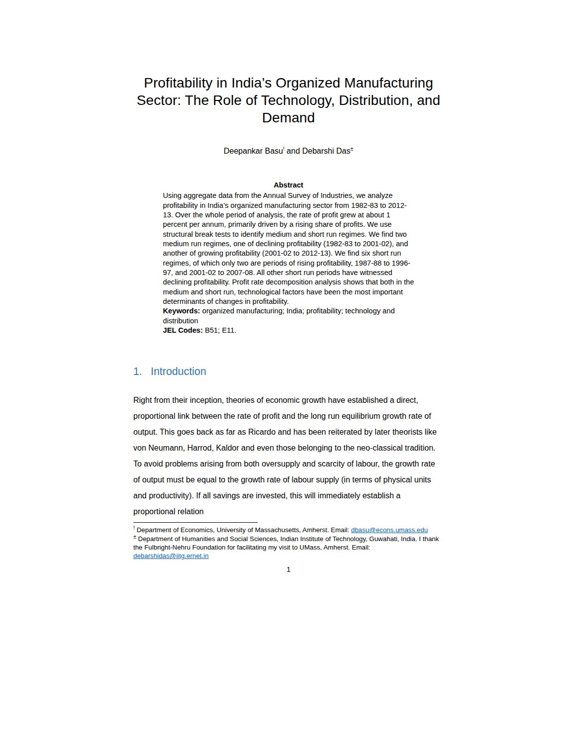Profitability in India’s Organized Manufacturing Sector: The Role of Technology, Distribution, and Demand
Deepankar Basu! and Debarshi Das±
Abstract
Using aggregate data from the Annual Survey of Industries, we analyze profitability in India’s organized manufacturing sector from 1982-83 to 2012-13. Over the whole period of analysis, the rate of profit grew at about 1 percent per annum, primarily driven by a rising share of profits. We use structural break tests to identify medium and short run regimes. We find two medium run regimes, one of declining profitability (1982-83 to 2001-02), and another of growing profitability (2001-02 to 2012-13). We find six short run regimes, of which only two are periods of rising profitability, 1987-88 to 1996-97, and 2001-02 to 2007-08. All other short run periods have witnessed declining profitability. Profit rate decomposition analysis shows that both in the medium and short run, technological factors have been the most important determinants of changes in profitability.
Keywords: organized manufacturing; India; profitability; technology and distribution
JEL Codes: B51; E11.
1. Introduction
Right from their inception, theories of economic growth have established a direct, proportional link between the rate of profit and the long run equilibrium growth rate of output. This goes back as far as Ricardo and has been reiterated by later theorists like von Neumann, Harrod, Kaldor and even those belonging to the neo-classical tradition. To avoid problems arising from both oversupply and scarcity of labour, the growth rate of output must be equal to the growth rate of labour supply (in terms of physical units and productivity). If all savings are invested, this will immediately establish a proportional relation
! Department of Economics, University of Massachusetts, Amherst. Email: dbasu@econs.umass.edu
± Department of Humanities and Social Sciences, Indian Institute of Technology, Guwahati, India. I thank the Fulbright-Nehru Foundation for facilitating my visit to UMass, Amherst. Email: debarshidas@iitg.ernet.in
1